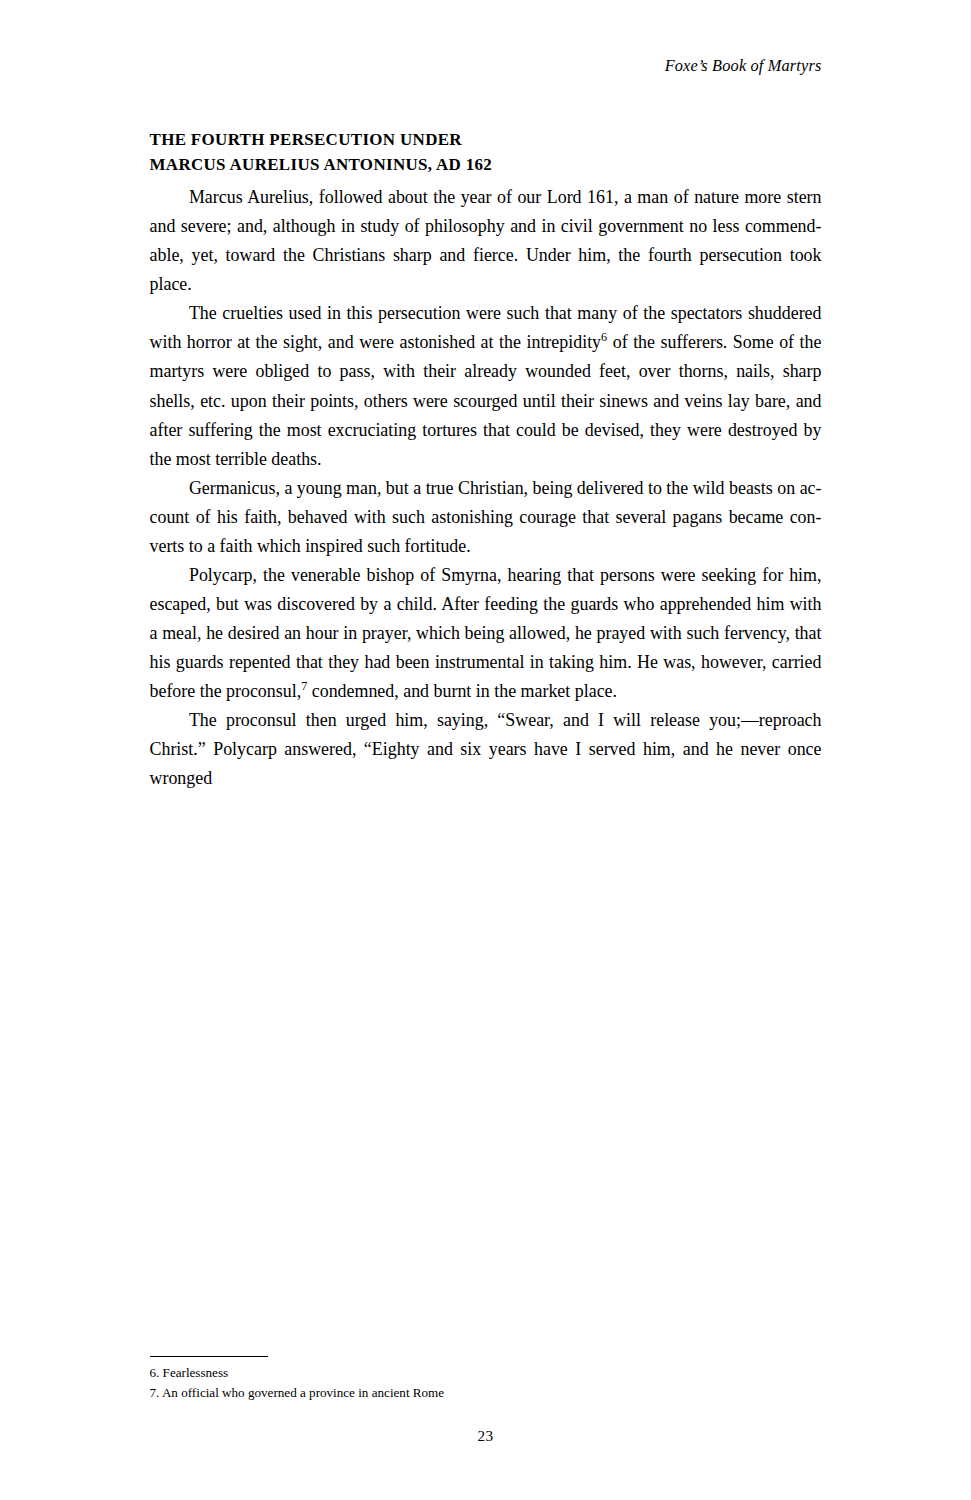Foxe’s Book of Martyrs
The Fourth Persecution Under
Marcus Aurelius Antoninus, AD 162
Marcus Aurelius, followed about the year of our Lord 161, a man of nature more stern and severe; and, although in study of philosophy and in civil government no less commendable, yet, toward the Christians sharp and fierce. Under him, the fourth persecution took place.
The cruelties used in this persecution were such that many of the spectators shuddered with horror at the sight, and were astonished at the intrepidity6 of the sufferers. Some of the martyrs were obliged to pass, with their already wounded feet, over thorns, nails, sharp shells, etc. upon their points, others were scourged until their sinews and veins lay bare, and after suffering the most excruciating tortures that could be devised, they were destroyed by the most terrible deaths.
Germanicus, a young man, but a true Christian, being delivered to the wild beasts on account of his faith, behaved with such astonishing courage that several pagans became converts to a faith which inspired such fortitude.
Polycarp, the venerable bishop of Smyrna, hearing that persons were seeking for him, escaped, but was discovered by a child. After feeding the guards who apprehended him with a meal, he desired an hour in prayer, which being allowed, he prayed with such fervency, that his guards repented that they had been instrumental in taking him. He was, however, carried before the proconsul,7 condemned, and burnt in the market place.
The proconsul then urged him, saying, “Swear, and I will release you;—reproach Christ.” Polycarp answered, “Eighty and six years have I served him, and he never once wronged
6. Fearlessness
7. An official who governed a province in ancient Rome
23